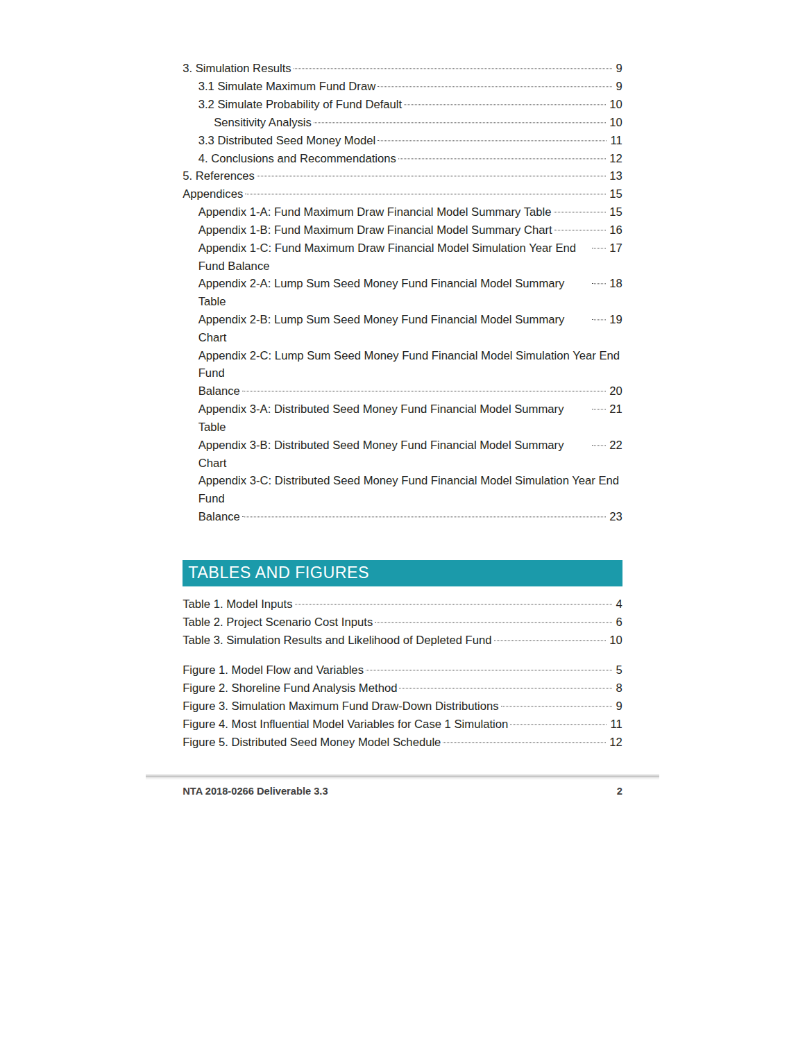3. Simulation Results 9
3.1 Simulate Maximum Fund Draw 9
3.2 Simulate Probability of Fund Default 10
Sensitivity Analysis 10
3.3 Distributed Seed Money Model 11
4. Conclusions and Recommendations 12
5. References 13
Appendices 15
Appendix 1-A: Fund Maximum Draw Financial Model Summary Table 15
Appendix 1-B: Fund Maximum Draw Financial Model Summary Chart 16
Appendix 1-C: Fund Maximum Draw Financial Model Simulation Year End Fund Balance 17
Appendix 2-A: Lump Sum Seed Money Fund Financial Model Summary Table 18
Appendix 2-B: Lump Sum Seed Money Fund Financial Model Summary Chart 19
Appendix 2-C: Lump Sum Seed Money Fund Financial Model Simulation Year End Fund Balance 20
Appendix 3-A: Distributed Seed Money Fund Financial Model Summary Table 21
Appendix 3-B: Distributed Seed Money Fund Financial Model Summary Chart 22
Appendix 3-C: Distributed Seed Money Fund Financial Model Simulation Year End Fund Balance 23
TABLES AND FIGURES
Table 1. Model Inputs 4
Table 2. Project Scenario Cost Inputs 6
Table 3. Simulation Results and Likelihood of Depleted Fund 10
Figure 1. Model Flow and Variables 5
Figure 2. Shoreline Fund Analysis Method 8
Figure 3. Simulation Maximum Fund Draw-Down Distributions 9
Figure 4. Most Influential Model Variables for Case 1 Simulation 11
Figure 5. Distributed Seed Money Model Schedule 12
NTA 2018-0266 Deliverable 3.3 2